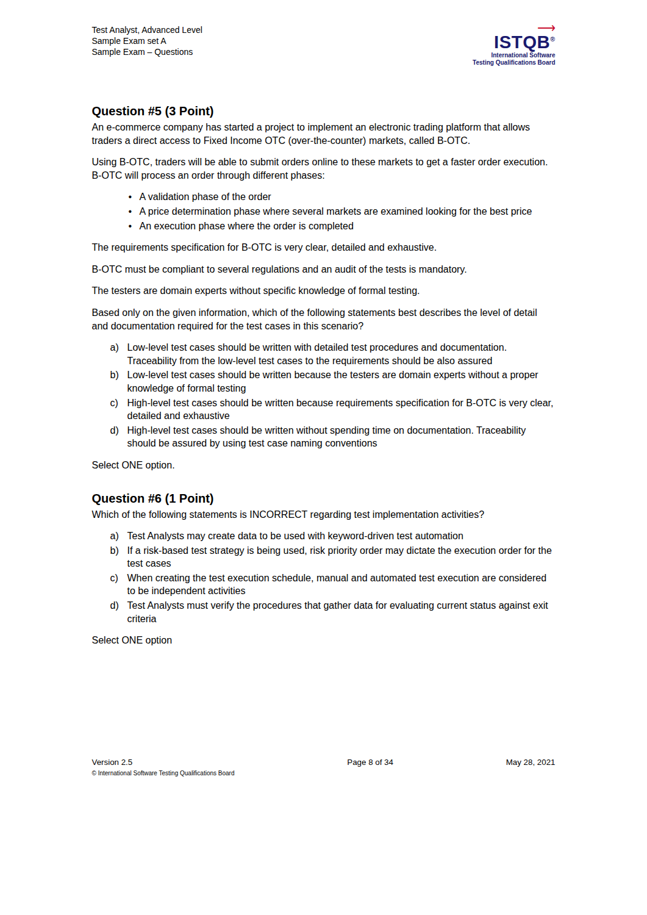Test Analyst, Advanced Level
Sample Exam set A
Sample Exam – Questions
⟶
ISTQB®
International Software
Testing Qualifications Board
Question #5 (3 Point)
An e-commerce company has started a project to implement an electronic trading platform that allows traders a direct access to Fixed Income OTC (over-the-counter) markets, called B-OTC.
Using B-OTC, traders will be able to submit orders online to these markets to get a faster order execution. B-OTC will process an order through different phases:
A validation phase of the order
A price determination phase where several markets are examined looking for the best price
An execution phase where the order is completed
The requirements specification for B-OTC is very clear, detailed and exhaustive.
B-OTC must be compliant to several regulations and an audit of the tests is mandatory.
The testers are domain experts without specific knowledge of formal testing.
Based only on the given information, which of the following statements best describes the level of detail and documentation required for the test cases in this scenario?
Low-level test cases should be written with detailed test procedures and documentation. Traceability from the low-level test cases to the requirements should be also assured
Low-level test cases should be written because the testers are domain experts without a proper knowledge of formal testing
High-level test cases should be written because requirements specification for B-OTC is very clear, detailed and exhaustive
High-level test cases should be written without spending time on documentation. Traceability should be assured by using test case naming conventions
Select ONE option.
Question #6 (1 Point)
Which of the following statements is INCORRECT regarding test implementation activities?
Test Analysts may create data to be used with keyword-driven test automation
If a risk-based test strategy is being used, risk priority order may dictate the execution order for the test cases
When creating the test execution schedule, manual and automated test execution are considered to be independent activities
Test Analysts must verify the procedures that gather data for evaluating current status against exit criteria
Select ONE option
Version 2.5
© International Software Testing Qualifications Board
Page 8 of 34
May 28, 2021